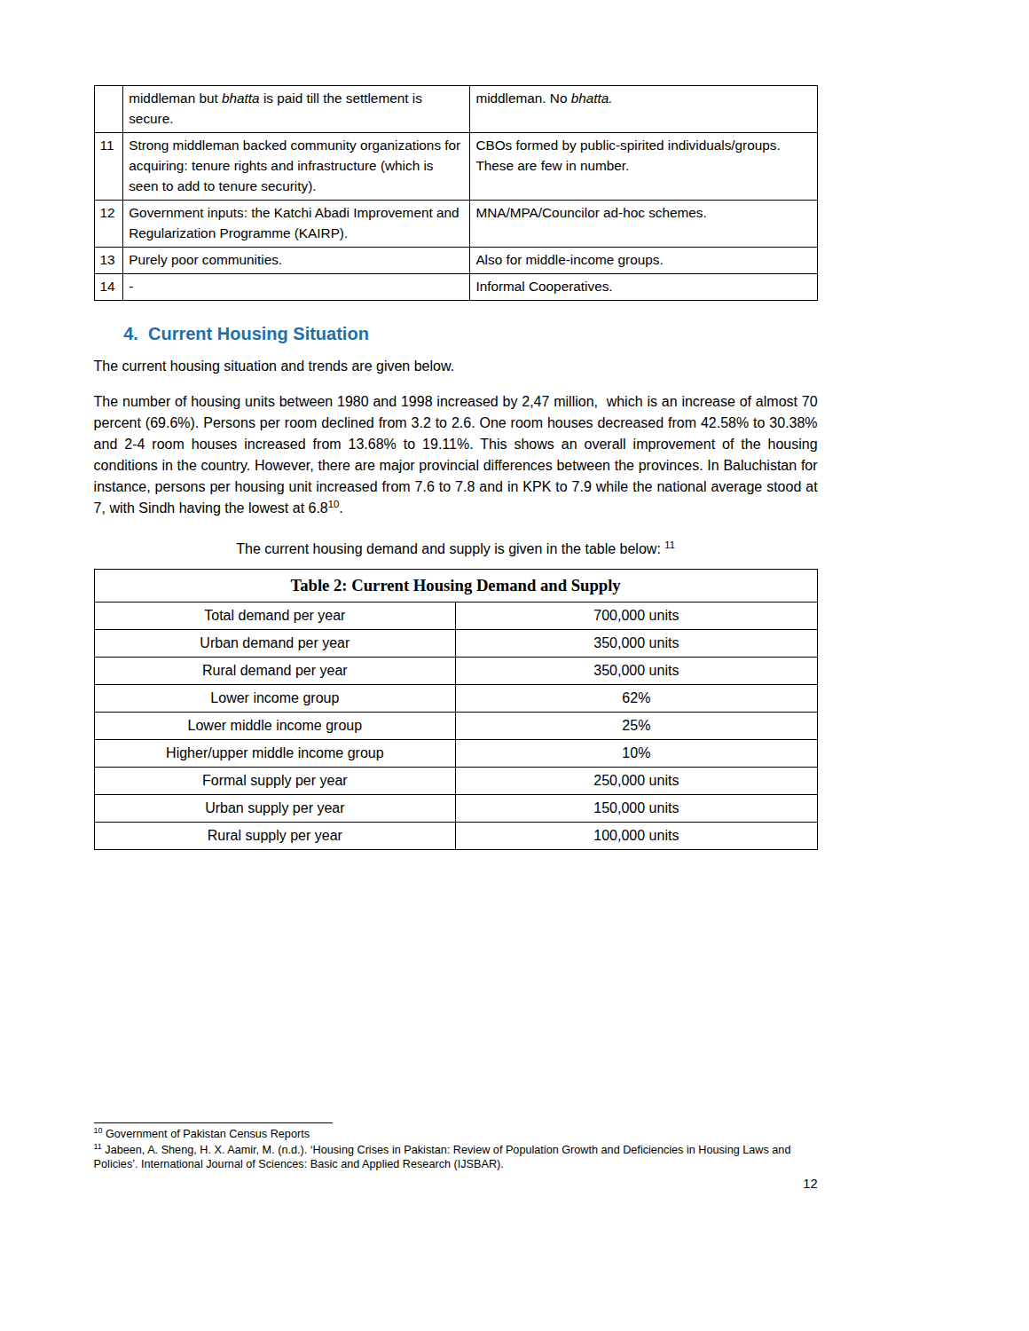| | middleman but bhatta is paid till the settlement is secure. | middleman. No bhatta. |
| 11 | Strong middleman backed community organizations for acquiring: tenure rights and infrastructure (which is seen to add to tenure security). | CBOs formed by public-spirited individuals/groups. These are few in number. |
| 12 | Government inputs: the Katchi Abadi Improvement and Regularization Programme (KAIRP). | MNA/MPA/Councilor ad-hoc schemes. |
| 13 | Purely poor communities. | Also for middle-income groups. |
| 14 | - | Informal Cooperatives. |
4. Current Housing Situation
The current housing situation and trends are given below.
The number of housing units between 1980 and 1998 increased by 2,47 million, which is an increase of almost 70 percent (69.6%). Persons per room declined from 3.2 to 2.6. One room houses decreased from 42.58% to 30.38% and 2-4 room houses increased from 13.68% to 19.11%. This shows an overall improvement of the housing conditions in the country. However, there are major provincial differences between the provinces. In Baluchistan for instance, persons per housing unit increased from 7.6 to 7.8 and in KPK to 7.9 while the national average stood at 7, with Sindh having the lowest at 6.810.
The current housing demand and supply is given in the table below: 11
| Table 2: Current Housing Demand and Supply |
| --- |
| Total demand per year | 700,000 units |
| Urban demand per year | 350,000 units |
| Rural demand per year | 350,000 units |
| Lower income group | 62% |
| Lower middle income group | 25% |
| Higher/upper middle income group | 10% |
| Formal supply per year | 250,000 units |
| Urban supply per year | 150,000 units |
| Rural supply per year | 100,000 units |
10 Government of Pakistan Census Reports
11 Jabeen, A. Sheng, H. X. Aamir, M. (n.d.). ‘Housing Crises in Pakistan: Review of Population Growth and Deficiencies in Housing Laws and Policies’. International Journal of Sciences: Basic and Applied Research (IJSBAR).
12